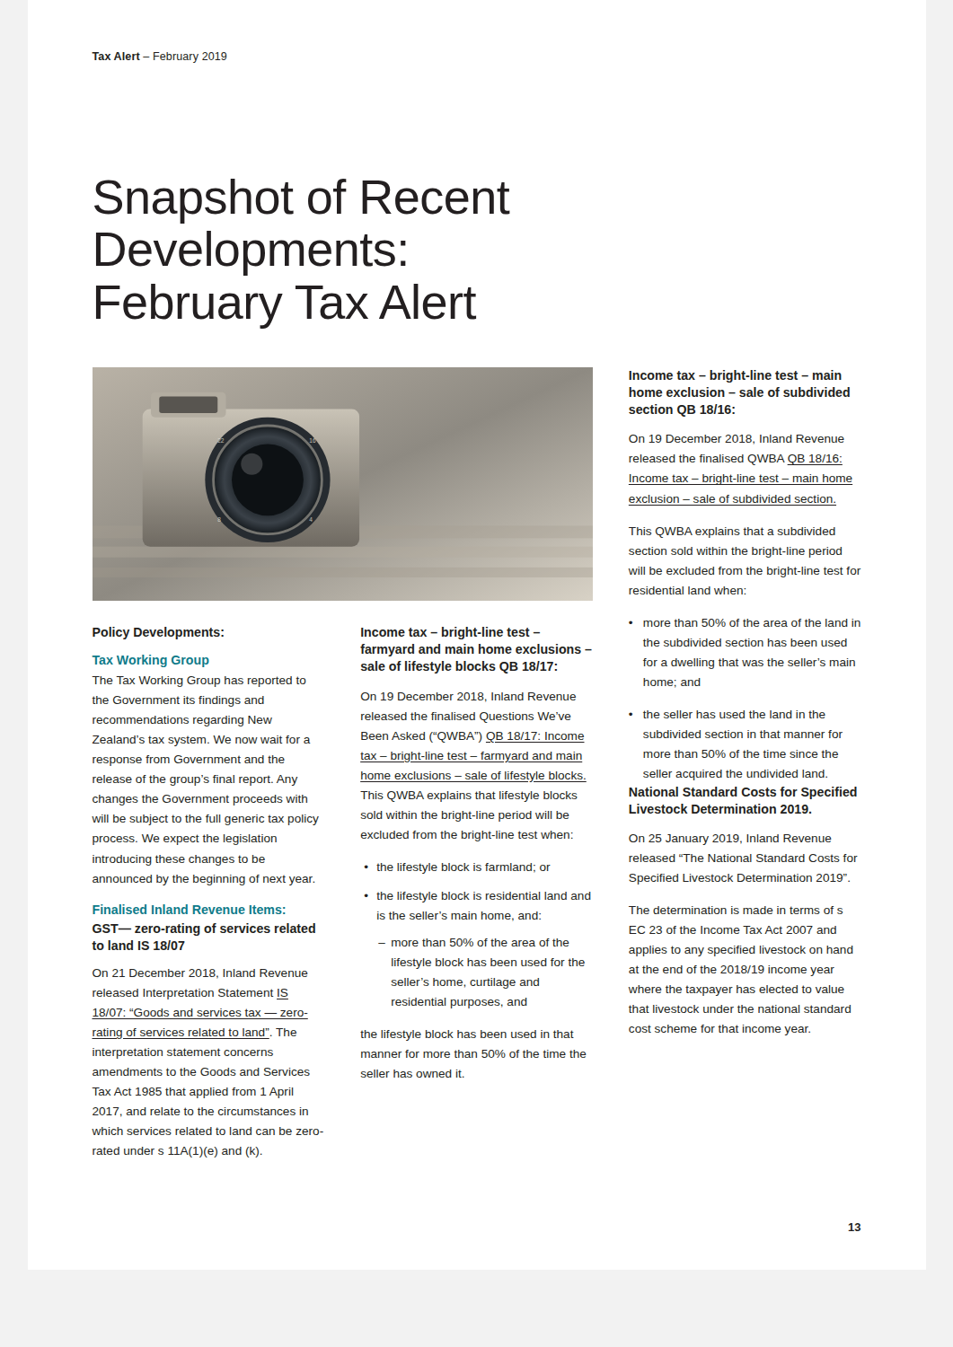Tax Alert – February 2019
Snapshot of Recent Developments:
February Tax Alert
Policy Developments:
Tax Working Group
The Tax Working Group has reported to the Government its findings and recommendations regarding New Zealand’s tax system. We now wait for a response from Government and the release of the group’s final report. Any changes the Government proceeds with will be subject to the full generic tax policy process. We expect the legislation introducing these changes to be announced by the beginning of next year.
Finalised Inland Revenue Items:
GST— zero-rating of services related to land IS 18/07
On 21 December 2018, Inland Revenue released Interpretation Statement IS 18/07: “Goods and services tax — zero-rating of services related to land”. The interpretation statement concerns amendments to the Goods and Services Tax Act 1985 that applied from 1 April 2017, and relate to the circumstances in which services related to land can be zero-rated under s 11A(1)(e) and (k).
Income tax – bright-line test – farmyard and main home exclusions – sale of lifestyle blocks QB 18/17:
On 19 December 2018, Inland Revenue released the finalised Questions We’ve Been Asked (“QWBA”) QB 18/17: Income tax – bright-line test – farmyard and main home exclusions – sale of lifestyle blocks. This QWBA explains that lifestyle blocks sold within the bright-line period will be excluded from the bright-line test when:
the lifestyle block is farmland; or
the lifestyle block is residential land and is the seller’s main home, and:
more than 50% of the area of the lifestyle block has been used for the seller’s home, curtilage and residential purposes, and
the lifestyle block has been used in that manner for more than 50% of the time the seller has owned it.
Income tax – bright-line test – main home exclusion – sale of subdivided section QB 18/16:
On 19 December 2018, Inland Revenue released the finalised QWBA QB 18/16: Income tax – bright-line test – main home exclusion – sale of subdivided section.
This QWBA explains that a subdivided section sold within the bright-line period will be excluded from the bright-line test for residential land when:
more than 50% of the area of the land in the subdivided section has been used for a dwelling that was the seller’s main home; and
the seller has used the land in the subdivided section in that manner for more than 50% of the time since the seller acquired the undivided land.
National Standard Costs for Specified Livestock Determination 2019.
On 25 January 2019, Inland Revenue released “The National Standard Costs for Specified Livestock Determination 2019”.
The determination is made in terms of s EC 23 of the Income Tax Act 2007 and applies to any specified livestock on hand at the end of the 2018/19 income year where the taxpayer has elected to value that livestock under the national standard cost scheme for that income year.
13